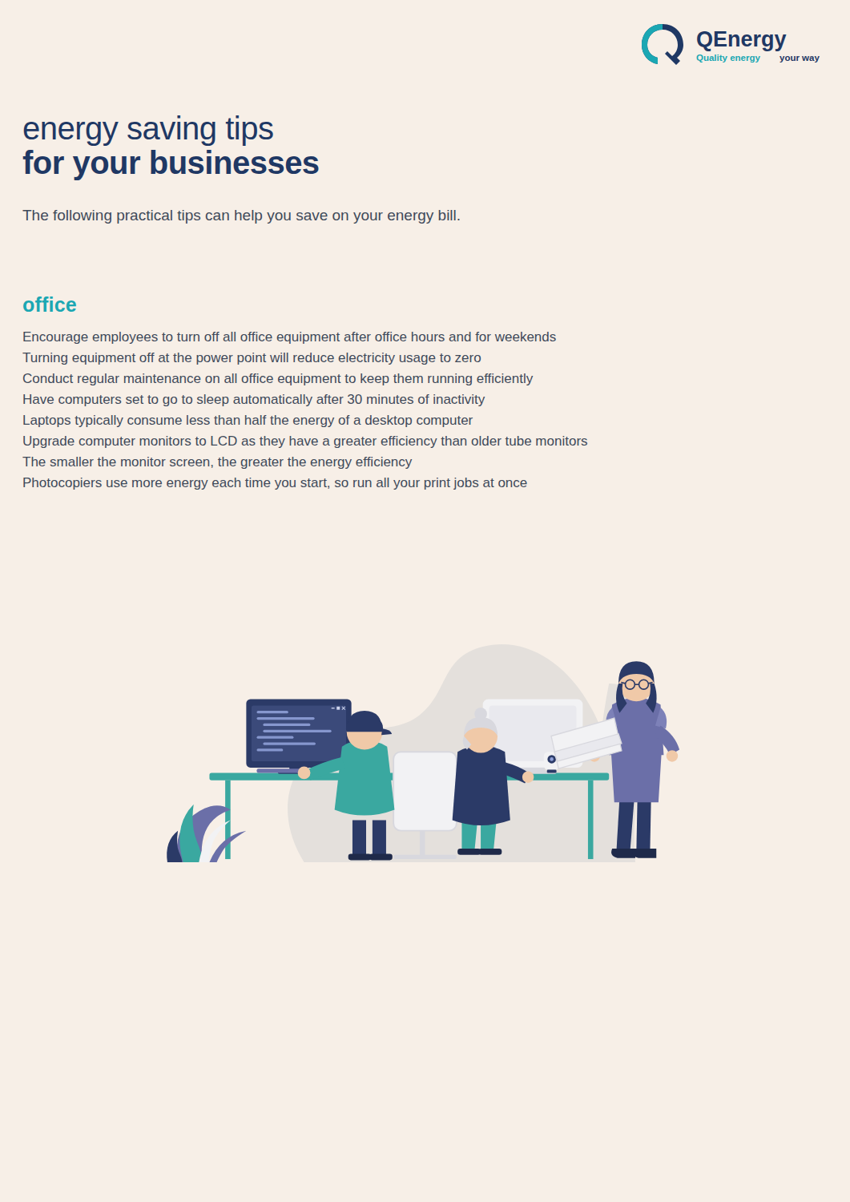QEnergy — Quality energy your way QEnergy Quality energy your way
energy saving tips for your businesses
The following practical tips can help you save on your energy bill.
office
Encourage employees to turn off all office equipment after office hours and for weekends
Turning equipment off at the power point will reduce electricity usage to zero
Conduct regular maintenance on all office equipment to keep them running efficiently
Have computers set to go to sleep automatically after 30 minutes of inactivity
Laptops typically consume less than half the energy of a desktop computer
Upgrade computer monitors to LCD as they have a greater efficiency than older tube monitors
The smaller the monitor screen, the greater the energy efficiency
Photocopiers use more energy each time you start, so run all your print jobs at once